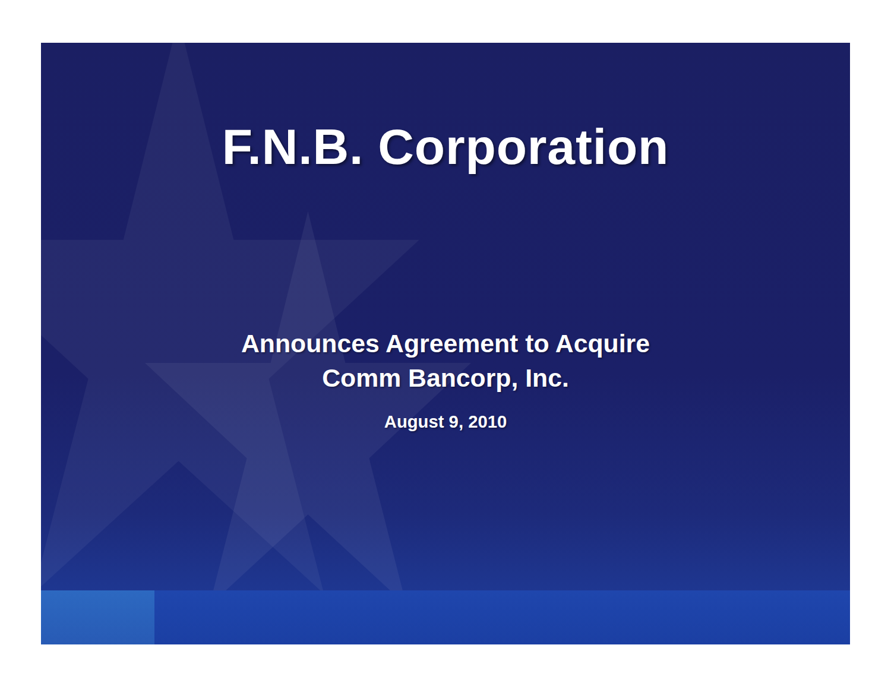F.N.B. Corporation
Announces Agreement to Acquire
Comm Bancorp, Inc.
August 9, 2010